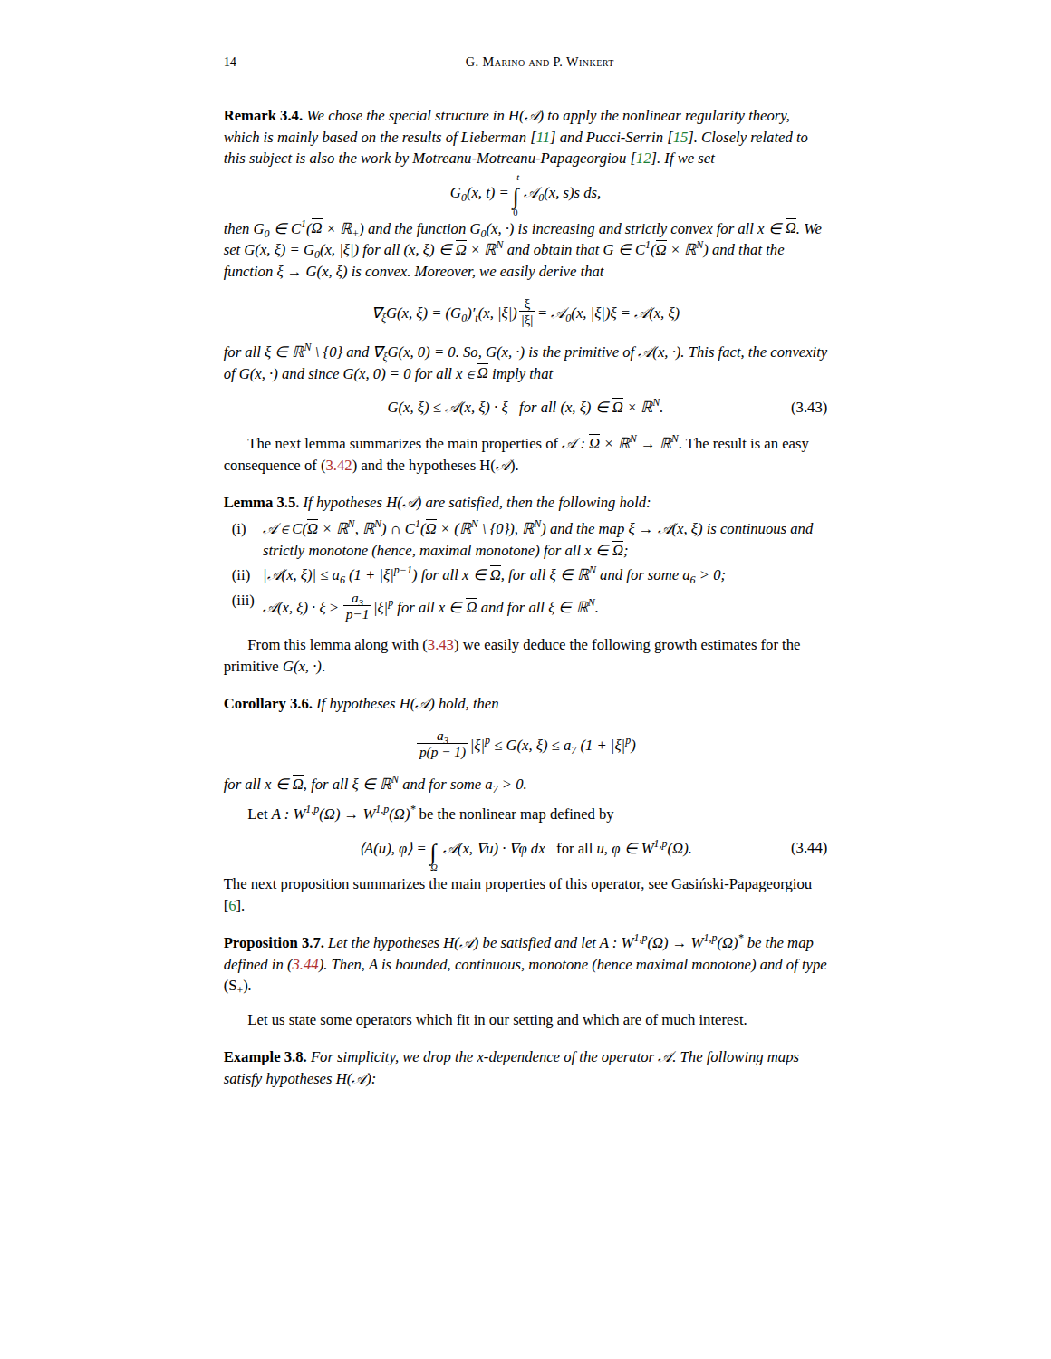14 G. Marino and P. Winkert
Remark 3.4. We chose the special structure in H(𝒜) to apply the nonlinear regularity theory, which is mainly based on the results of Lieberman [11] and Pucci-Serrin [15]. Closely related to this subject is also the work by Motreanu-Motreanu-Papageorgiou [12]. If we set
G0(x, t) = ∫t 0 𝒜0(x, s)s ds,
then G0 ∈ C1(Ω × ℝ+) and the function G0(x, ·) is increasing and strictly convex for all x ∈ Ω. We set G(x, ξ) = G0(x, |ξ|) for all (x, ξ) ∈ Ω × ℝN and obtain that G ∈ C1(Ω × ℝN) and that the function ξ → G(x, ξ) is convex. Moreover, we easily derive that
∇ξG(x, ξ) = (G0)′t(x, |ξ|) ξ|ξ|= 𝒜0(x, |ξ|)ξ = 𝒜(x, ξ)
for all ξ ∈ ℝN \ {0} and ∇ξG(x, 0) = 0. So, G(x, ·) is the primitive of 𝒜(x, ·). This fact, the convexity of G(x, ·) and since G(x, 0) = 0 for all x ∈ Ω imply that
G(x, ξ) ≤ 𝒜(x, ξ) · ξ for all (x, ξ) ∈ Ω × ℝN. (3.43)
The next lemma summarizes the main properties of 𝒜 : Ω × ℝN → ℝN. The result is an easy consequence of (3.42) and the hypotheses H(𝒜).
Lemma 3.5. If hypotheses H(𝒜) are satisfied, then the following hold:
(i) 𝒜 ∈ C(Ω × ℝN, ℝN) ∩ C1(Ω × (ℝN \ {0}), ℝN) and the map ξ → 𝒜(x, ξ) is continuous and strictly monotone (hence, maximal monotone) for all x ∈ Ω;
(ii)|𝒜(x, ξ)| ≤ a6 (1 + |ξ|p−1) for all x ∈ Ω, for all ξ ∈ ℝN and for some a6 > 0;
(iii) 𝒜(x, ξ) · ξ ≥ a3 p−1|ξ|p for all x ∈ Ω and for all ξ ∈ ℝN.
From this lemma along with (3.43) we easily deduce the following growth estimates for the primitive G(x, ·).
Corollary 3.6. If hypotheses H(𝒜) hold, then
a3 p(p − 1)|ξ|p ≤ G(x, ξ) ≤ a7 (1 + |ξ|p)
for all x ∈ Ω, for all ξ ∈ ℝN and for some a7 > 0.
Let A : W1,p(Ω) → W1,p(Ω)* be the nonlinear map defined by
⟨A(u), φ⟩ = ∫Ω 𝒜(x, ∇u) · ∇φ dx for all u, φ ∈ W1,p(Ω). (3.44)
The next proposition summarizes the main properties of this operator, see Gasiński-Papageorgiou [6].
Proposition 3.7. Let the hypotheses H(𝒜) be satisfied and let A : W1,p(Ω) → W1,p(Ω)* be the map defined in (3.44). Then, A is bounded, continuous, monotone (hence maximal monotone) and of type (S+).
Let us state some operators which fit in our setting and which are of much interest.
Example 3.8. For simplicity, we drop the x-dependence of the operator 𝒜. The following maps satisfy hypotheses H(𝒜):